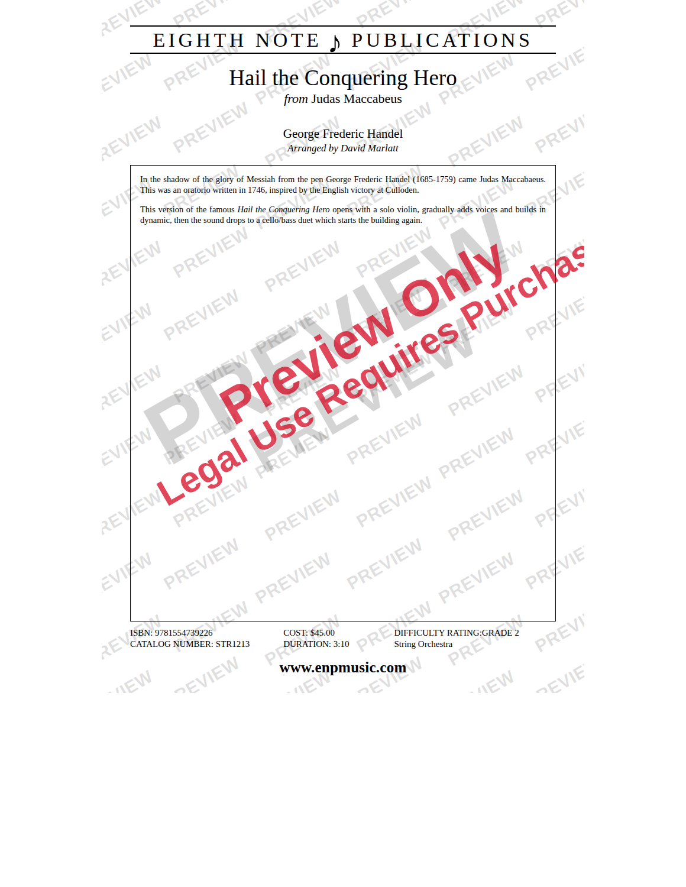EIGHTH NOTE ♪ PUBLICATIONS
Hail the Conquering Hero
from Judas Maccabeus
George Frederic Handel
Arranged by David Marlatt
In the shadow of the glory of Messiah from the pen George Frederic Handel (1685-1759) came Judas Maccabaeus. This was an oratorio written in 1746, inspired by the English victory at Culloden.
This version of the famous Hail the Conquering Hero opens with a solo violin, gradually adds voices and builds in dynamic, then the sound drops to a cello/bass duet which starts the building again.
ISBN: 9781554739226
CATALOG NUMBER: STR1213
COST: $45.00
DURATION: 3:10
DIFFICULTY RATING:GRADE 2
String Orchestra
www.enpmusic.com
PREVIEW PREVIEW PREVIEW PREVIEW PREVIEW PREVIEW PREVIEW PREVIEW PREVIEW PREVIEW PREVIEW PREVIEW PREVIEW PREVIEW PREVIEW PREVIEW PREVIEW PREVIEW PREVIEW PREVIEW PREVIEW PREVIEW PREVIEW PREVIEW PREVIEW PREVIEW PREVIEW PREVIEW PREVIEW PREVIEW PREVIEW PREVIEW PREVIEW PREVIEW PREVIEW PREVIEW PREVIEW PREVIEW PREVIEW PREVIEW PREVIEW PREVIEW PREVIEW PREVIEW PREVIEW PREVIEW PREVIEW PREVIEW PREVIEW PREVIEW PREVIEW PREVIEW PREVIEW PREVIEW PREVIEW PREVIEW PREVIEW PREVIEW PREVIEW PREVIEW PREVIEW PREVIEW PREVIEW PREVIEW PREVIEW PREVIEW PREVIEW PREVIEW PREVIEW PREVIEW PREVIEW PREVIEW
PREVIEW
PREVIEW
Preview Only
Legal Use Requires Purchase